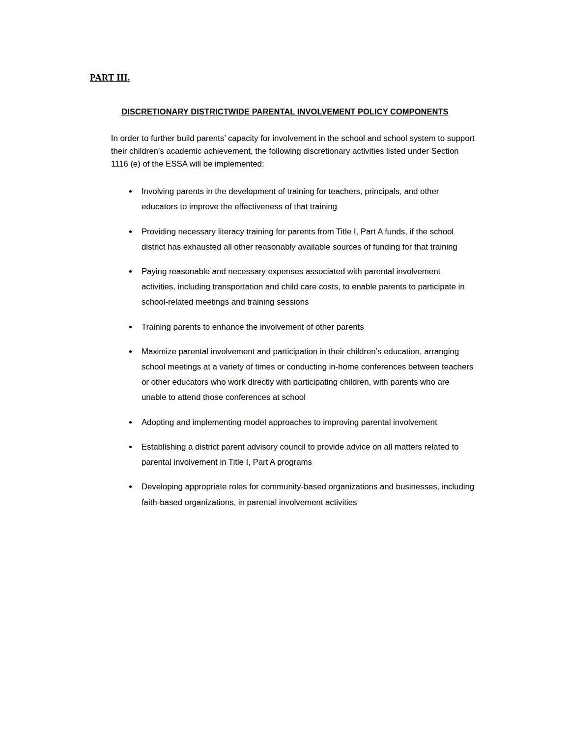PART III.
DISCRETIONARY DISTRICTWIDE PARENTAL INVOLVEMENT POLICY COMPONENTS
In order to further build parents’ capacity for involvement in the school and school system to support their children’s academic achievement, the following discretionary activities listed under Section 1116 (e) of the ESSA will be implemented:
Involving parents in the development of training for teachers, principals, and other educators to improve the effectiveness of that training
Providing necessary literacy training for parents from Title I, Part A funds, if the school district has exhausted all other reasonably available sources of funding for that training
Paying reasonable and necessary expenses associated with parental involvement activities, including transportation and child care costs, to enable parents to participate in school-related meetings and training sessions
Training parents to enhance the involvement of other parents
Maximize parental involvement and participation in their children’s education, arranging school meetings at a variety of times or conducting in-home conferences between teachers or other educators who work directly with participating children, with parents who are unable to attend those conferences at school
Adopting and implementing model approaches to improving parental involvement
Establishing a district parent advisory council to provide advice on all matters related to parental involvement in Title I, Part A programs
Developing appropriate roles for community-based organizations and businesses, including faith-based organizations, in parental involvement activities